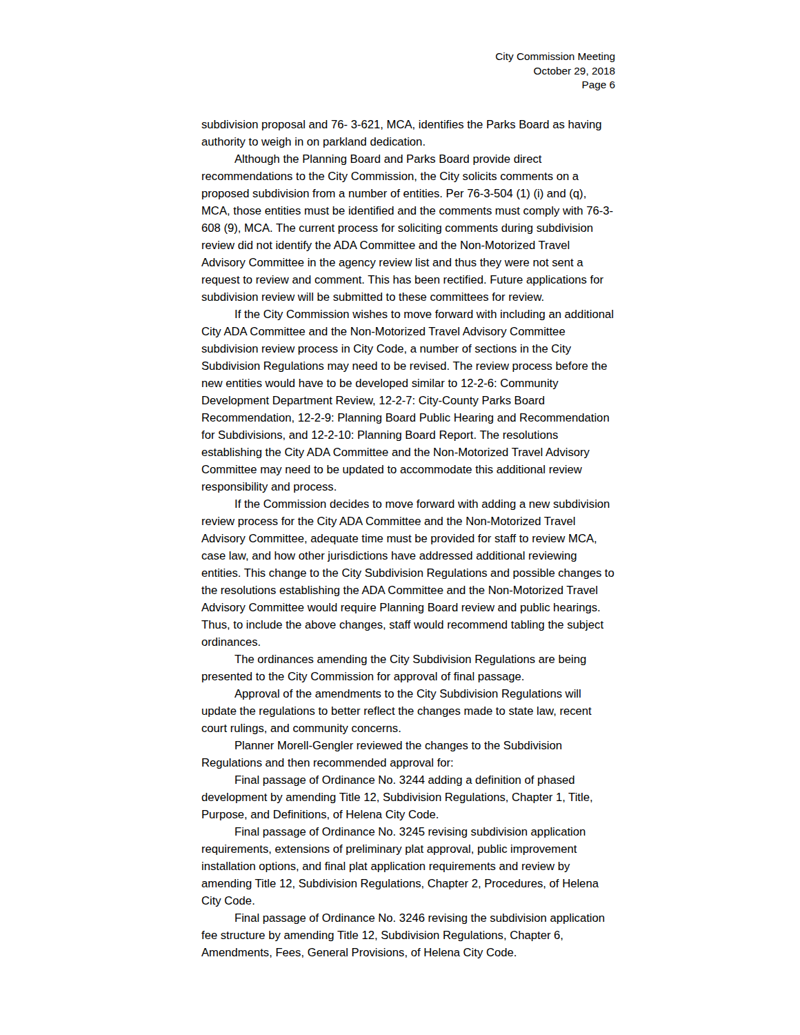City Commission Meeting
October 29, 2018
Page 6
subdivision proposal and 76- 3-621, MCA, identifies the Parks Board as having authority to weigh in on parkland dedication.
Although the Planning Board and Parks Board provide direct recommendations to the City Commission, the City solicits comments on a proposed subdivision from a number of entities. Per 76-3-504 (1) (i) and (q), MCA, those entities must be identified and the comments must comply with 76-3-608 (9), MCA. The current process for soliciting comments during subdivision review did not identify the ADA Committee and the Non-Motorized Travel Advisory Committee in the agency review list and thus they were not sent a request to review and comment. This has been rectified. Future applications for subdivision review will be submitted to these committees for review.
If the City Commission wishes to move forward with including an additional City ADA Committee and the Non-Motorized Travel Advisory Committee subdivision review process in City Code, a number of sections in the City Subdivision Regulations may need to be revised. The review process before the new entities would have to be developed similar to 12-2-6: Community Development Department Review, 12-2-7: City-County Parks Board Recommendation, 12-2-9: Planning Board Public Hearing and Recommendation for Subdivisions, and 12-2-10: Planning Board Report. The resolutions establishing the City ADA Committee and the Non-Motorized Travel Advisory Committee may need to be updated to accommodate this additional review responsibility and process.
If the Commission decides to move forward with adding a new subdivision review process for the City ADA Committee and the Non-Motorized Travel Advisory Committee, adequate time must be provided for staff to review MCA, case law, and how other jurisdictions have addressed additional reviewing entities. This change to the City Subdivision Regulations and possible changes to the resolutions establishing the ADA Committee and the Non-Motorized Travel Advisory Committee would require Planning Board review and public hearings. Thus, to include the above changes, staff would recommend tabling the subject ordinances.
The ordinances amending the City Subdivision Regulations are being presented to the City Commission for approval of final passage.
Approval of the amendments to the City Subdivision Regulations will update the regulations to better reflect the changes made to state law, recent court rulings, and community concerns.
Planner Morell-Gengler reviewed the changes to the Subdivision Regulations and then recommended approval for:
Final passage of Ordinance No. 3244 adding a definition of phased development by amending Title 12, Subdivision Regulations, Chapter 1, Title, Purpose, and Definitions, of Helena City Code.
Final passage of Ordinance No. 3245 revising subdivision application requirements, extensions of preliminary plat approval, public improvement installation options, and final plat application requirements and review by amending Title 12, Subdivision Regulations, Chapter 2, Procedures, of Helena City Code.
Final passage of Ordinance No. 3246 revising the subdivision application fee structure by amending Title 12, Subdivision Regulations, Chapter 6, Amendments, Fees, General Provisions, of Helena City Code.